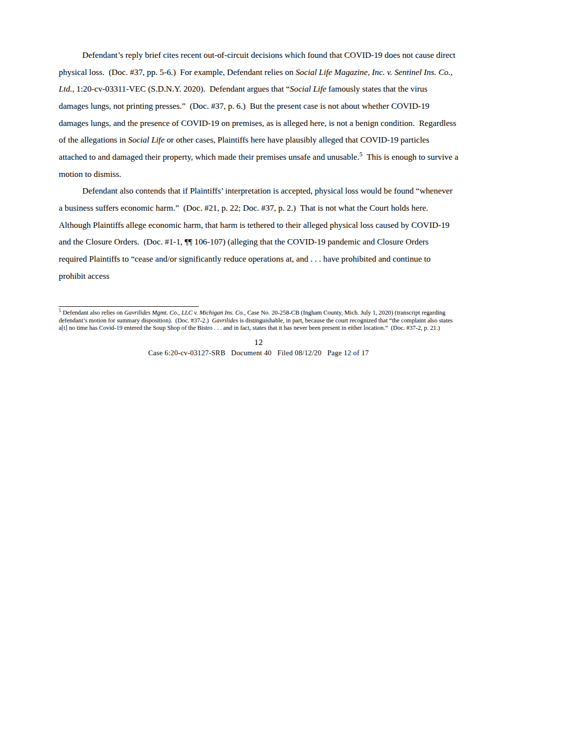Defendant’s reply brief cites recent out-of-circuit decisions which found that COVID-19 does not cause direct physical loss. (Doc. #37, pp. 5-6.) For example, Defendant relies on Social Life Magazine, Inc. v. Sentinel Ins. Co., Ltd., 1:20-cv-03311-VEC (S.D.N.Y. 2020). Defendant argues that “Social Life famously states that the virus damages lungs, not printing presses.” (Doc. #37, p. 6.) But the present case is not about whether COVID-19 damages lungs, and the presence of COVID-19 on premises, as is alleged here, is not a benign condition. Regardless of the allegations in Social Life or other cases, Plaintiffs here have plausibly alleged that COVID-19 particles attached to and damaged their property, which made their premises unsafe and unusable.5 This is enough to survive a motion to dismiss.
Defendant also contends that if Plaintiffs’ interpretation is accepted, physical loss would be found “whenever a business suffers economic harm.” (Doc. #21, p. 22; Doc. #37, p. 2.) That is not what the Court holds here. Although Plaintiffs allege economic harm, that harm is tethered to their alleged physical loss caused by COVID-19 and the Closure Orders. (Doc. #1-1, ¶¶ 106-107) (alleging that the COVID-19 pandemic and Closure Orders required Plaintiffs to “cease and/or significantly reduce operations at, and . . . have prohibited and continue to prohibit access
5 Defendant also relies on Gavrilides Mgmt. Co., LLC v. Michigan Ins. Co., Case No. 20-258-CB (Ingham County, Mich. July 1, 2020) (transcript regarding defendant’s motion for summary disposition). (Doc. #37-2.) Gavrilides is distinguishable, in part, because the court recognized that “the complaint also states a[t] no time has Covid-19 entered the Soup Shop of the Bistro . . . and in fact, states that it has never been present in either location.” (Doc. #37-2, p. 21.)
12
Case 6:20-cv-03127-SRB Document 40 Filed 08/12/20 Page 12 of 17